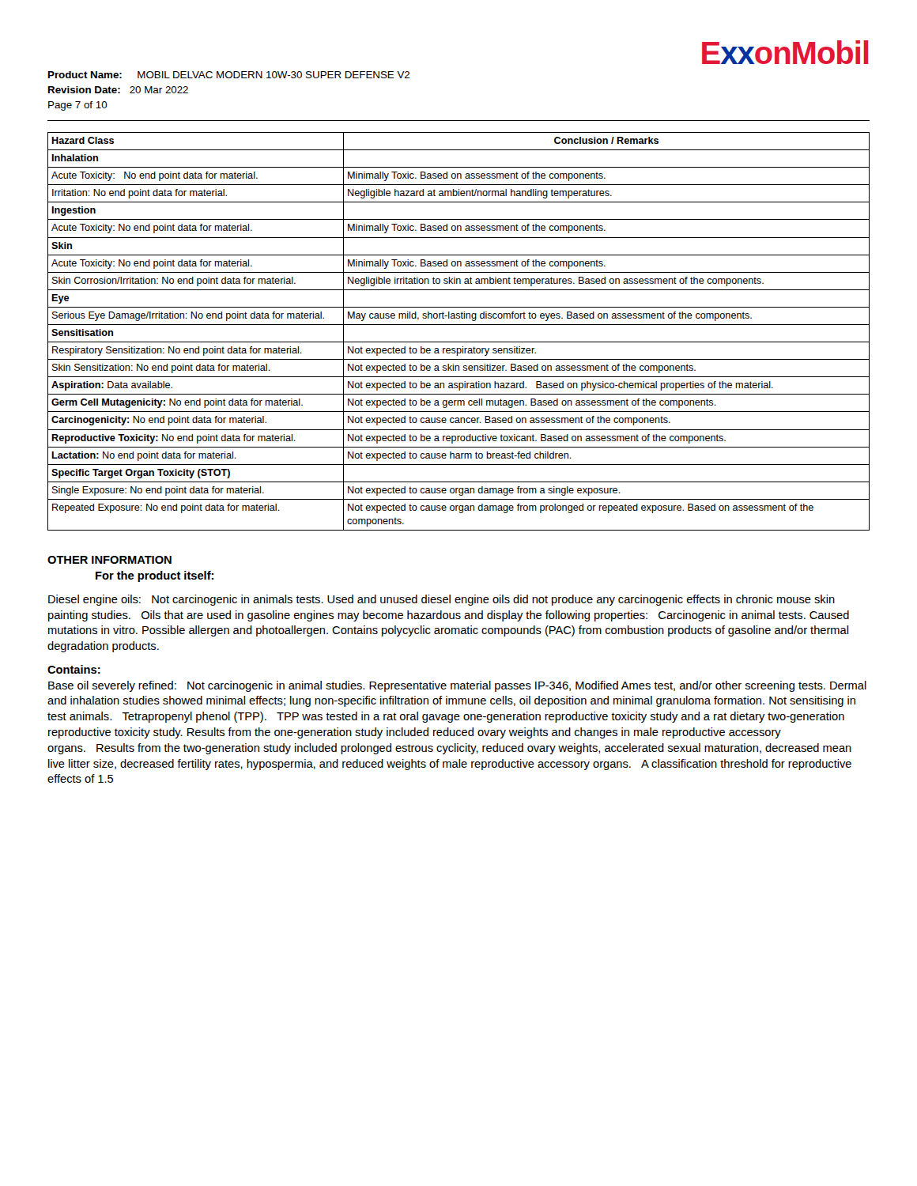ExxonMobil
Product Name: MOBIL DELVAC MODERN 10W-30 SUPER DEFENSE V2
Revision Date: 20 Mar 2022
Page 7 of 10
| Hazard Class | Conclusion / Remarks |
| --- | --- |
| Inhalation | |
| Acute Toxicity: No end point data for material. | Minimally Toxic. Based on assessment of the components. |
| Irritation: No end point data for material. | Negligible hazard at ambient/normal handling temperatures. |
| Ingestion | |
| Acute Toxicity: No end point data for material. | Minimally Toxic. Based on assessment of the components. |
| Skin | |
| Acute Toxicity: No end point data for material. | Minimally Toxic. Based on assessment of the components. |
| Skin Corrosion/Irritation: No end point data for material. | Negligible irritation to skin at ambient temperatures. Based on assessment of the components. |
| Eye | |
| Serious Eye Damage/Irritation: No end point data for material. | May cause mild, short-lasting discomfort to eyes. Based on assessment of the components. |
| Sensitisation | |
| Respiratory Sensitization: No end point data for material. | Not expected to be a respiratory sensitizer. |
| Skin Sensitization: No end point data for material. | Not expected to be a skin sensitizer. Based on assessment of the components. |
| Aspiration: Data available. | Not expected to be an aspiration hazard. Based on physico-chemical properties of the material. |
| Germ Cell Mutagenicity: No end point data for material. | Not expected to be a germ cell mutagen. Based on assessment of the components. |
| Carcinogenicity: No end point data for material. | Not expected to cause cancer. Based on assessment of the components. |
| Reproductive Toxicity: No end point data for material. | Not expected to be a reproductive toxicant. Based on assessment of the components. |
| Lactation: No end point data for material. | Not expected to cause harm to breast-fed children. |
| Specific Target Organ Toxicity (STOT) | |
| Single Exposure: No end point data for material. | Not expected to cause organ damage from a single exposure. |
| Repeated Exposure: No end point data for material. | Not expected to cause organ damage from prolonged or repeated exposure. Based on assessment of the components. |
OTHER INFORMATION
For the product itself:
Diesel engine oils: Not carcinogenic in animals tests. Used and unused diesel engine oils did not produce any carcinogenic effects in chronic mouse skin painting studies. Oils that are used in gasoline engines may become hazardous and display the following properties: Carcinogenic in animal tests. Caused mutations in vitro. Possible allergen and photoallergen. Contains polycyclic aromatic compounds (PAC) from combustion products of gasoline and/or thermal degradation products.
Contains:
Base oil severely refined: Not carcinogenic in animal studies. Representative material passes IP-346, Modified Ames test, and/or other screening tests. Dermal and inhalation studies showed minimal effects; lung non-specific infiltration of immune cells, oil deposition and minimal granuloma formation. Not sensitising in test animals. Tetrapropenyl phenol (TPP). TPP was tested in a rat oral gavage one-generation reproductive toxicity study and a rat dietary two-generation reproductive toxicity study. Results from the one-generation study included reduced ovary weights and changes in male reproductive accessory organs. Results from the two-generation study included prolonged estrous cyclicity, reduced ovary weights, accelerated sexual maturation, decreased mean live litter size, decreased fertility rates, hypospermia, and reduced weights of male reproductive accessory organs. A classification threshold for reproductive effects of 1.5